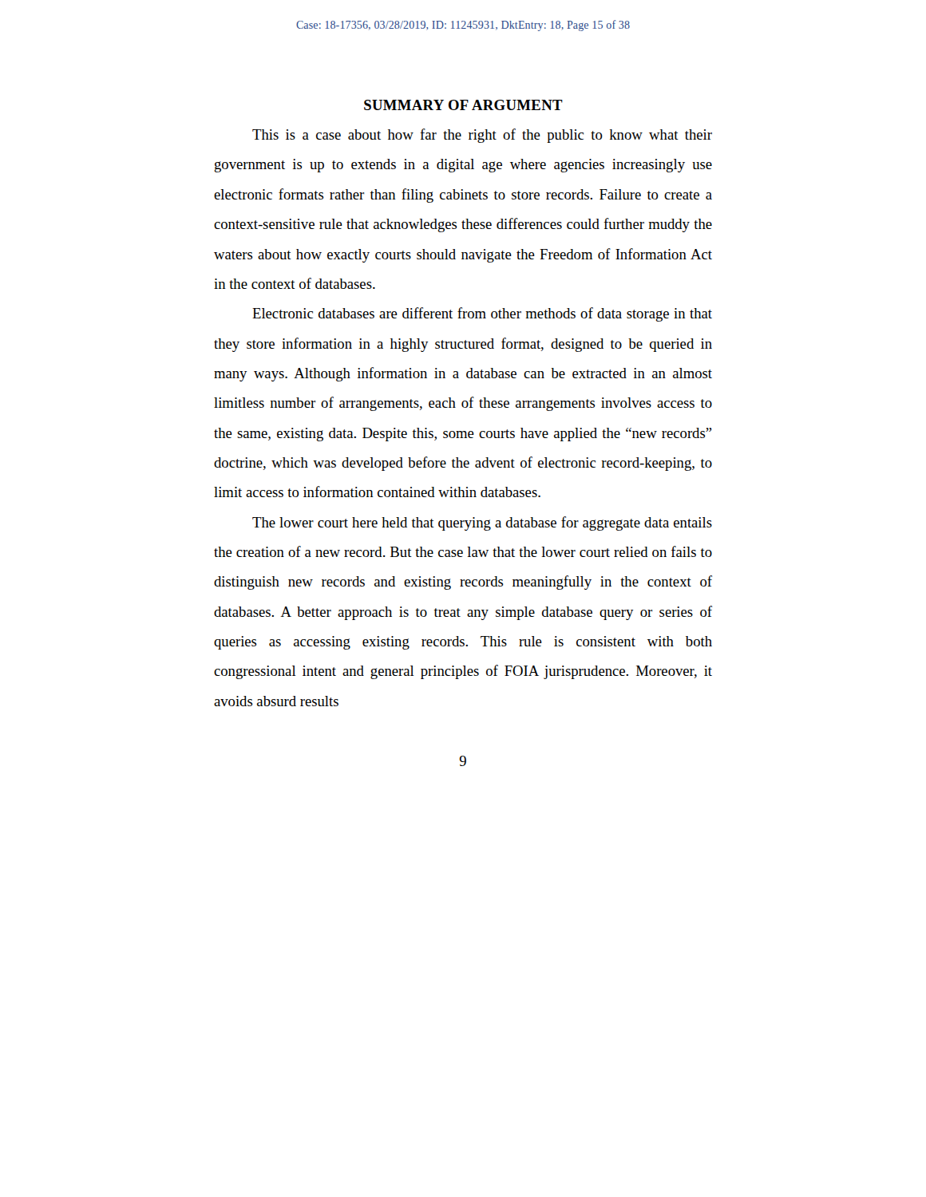Case: 18-17356, 03/28/2019, ID: 11245931, DktEntry: 18, Page 15 of 38
SUMMARY OF ARGUMENT
This is a case about how far the right of the public to know what their government is up to extends in a digital age where agencies increasingly use electronic formats rather than filing cabinets to store records. Failure to create a context-sensitive rule that acknowledges these differences could further muddy the waters about how exactly courts should navigate the Freedom of Information Act in the context of databases.
Electronic databases are different from other methods of data storage in that they store information in a highly structured format, designed to be queried in many ways. Although information in a database can be extracted in an almost limitless number of arrangements, each of these arrangements involves access to the same, existing data. Despite this, some courts have applied the “new records” doctrine, which was developed before the advent of electronic record-keeping, to limit access to information contained within databases.
The lower court here held that querying a database for aggregate data entails the creation of a new record. But the case law that the lower court relied on fails to distinguish new records and existing records meaningfully in the context of databases. A better approach is to treat any simple database query or series of queries as accessing existing records. This rule is consistent with both congressional intent and general principles of FOIA jurisprudence. Moreover, it avoids absurd results
9